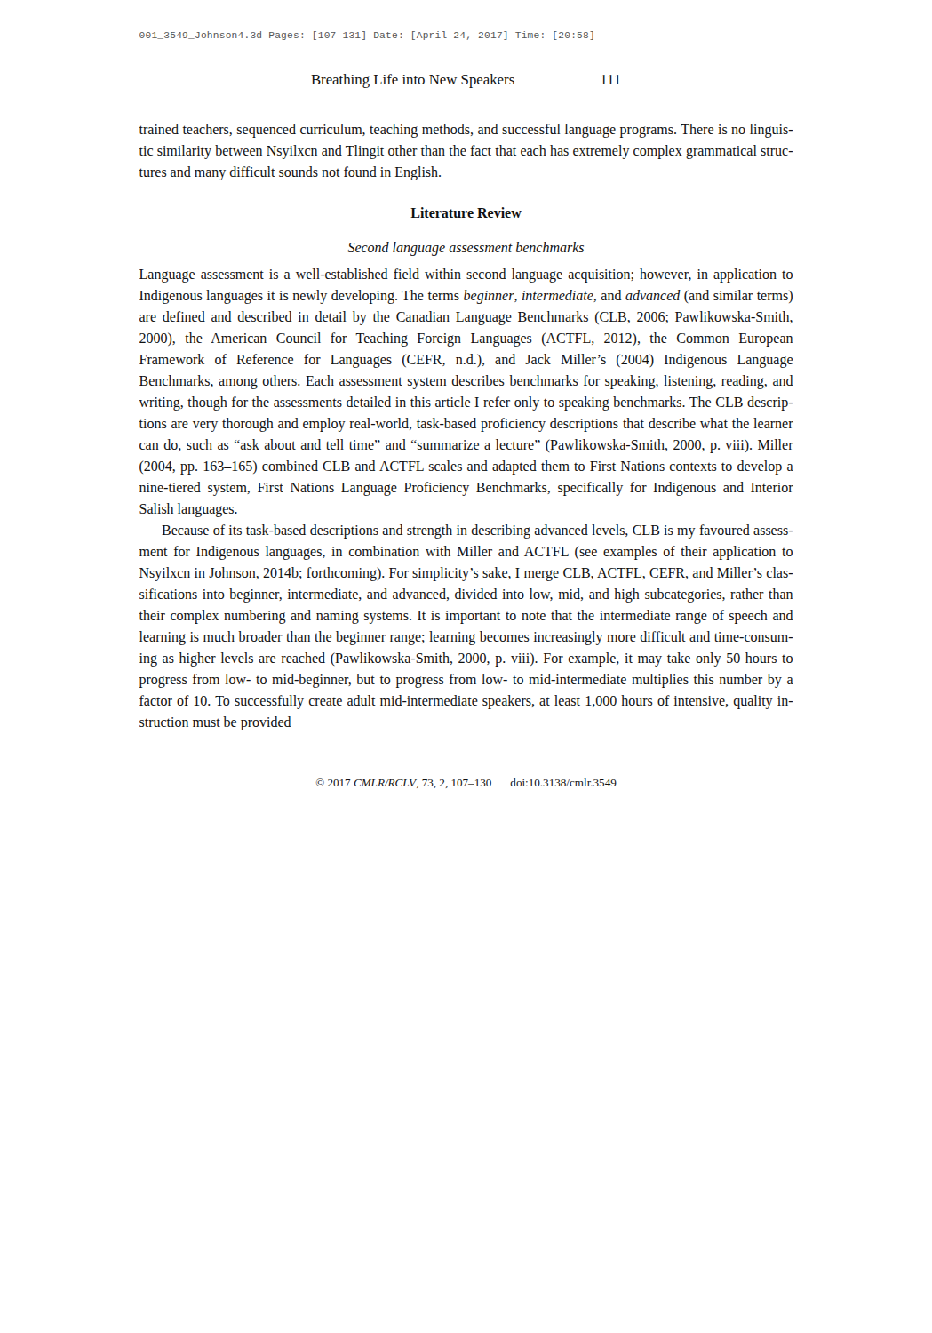001_3549_Johnson4.3d Pages: [107–131] Date: [April 24, 2017] Time: [20:58]
Breathing Life into New Speakers 111
trained teachers, sequenced curriculum, teaching methods, and successful language programs. There is no linguistic similarity between Nsyilxcn and Tlingit other than the fact that each has extremely complex grammatical structures and many difficult sounds not found in English.
Literature Review
Second language assessment benchmarks
Language assessment is a well-established field within second language acquisition; however, in application to Indigenous languages it is newly developing. The terms beginner, intermediate, and advanced (and similar terms) are defined and described in detail by the Canadian Language Benchmarks (CLB, 2006; Pawlikowska-Smith, 2000), the American Council for Teaching Foreign Languages (ACTFL, 2012), the Common European Framework of Reference for Languages (CEFR, n.d.), and Jack Miller’s (2004) Indigenous Language Benchmarks, among others. Each assessment system describes benchmarks for speaking, listening, reading, and writing, though for the assessments detailed in this article I refer only to speaking benchmarks. The CLB descriptions are very thorough and employ real-world, task-based proficiency descriptions that describe what the learner can do, such as “ask about and tell time” and “summarize a lecture” (Pawlikowska-Smith, 2000, p. viii). Miller (2004, pp. 163–165) combined CLB and ACTFL scales and adapted them to First Nations contexts to develop a nine-tiered system, First Nations Language Proficiency Benchmarks, specifically for Indigenous and Interior Salish languages.
Because of its task-based descriptions and strength in describing advanced levels, CLB is my favoured assessment for Indigenous languages, in combination with Miller and ACTFL (see examples of their application to Nsyilxcn in Johnson, 2014b; forthcoming). For simplicity’s sake, I merge CLB, ACTFL, CEFR, and Miller’s classifications into beginner, intermediate, and advanced, divided into low, mid, and high subcategories, rather than their complex numbering and naming systems. It is important to note that the intermediate range of speech and learning is much broader than the beginner range; learning becomes increasingly more difficult and time-consuming as higher levels are reached (Pawlikowska-Smith, 2000, p. viii). For example, it may take only 50 hours to progress from low- to mid-beginner, but to progress from low- to mid-intermediate multiplies this number by a factor of 10. To successfully create adult mid-intermediate speakers, at least 1,000 hours of intensive, quality instruction must be provided
© 2017 CMLR/RCLV, 73, 2, 107–130 doi:10.3138/cmlr.3549